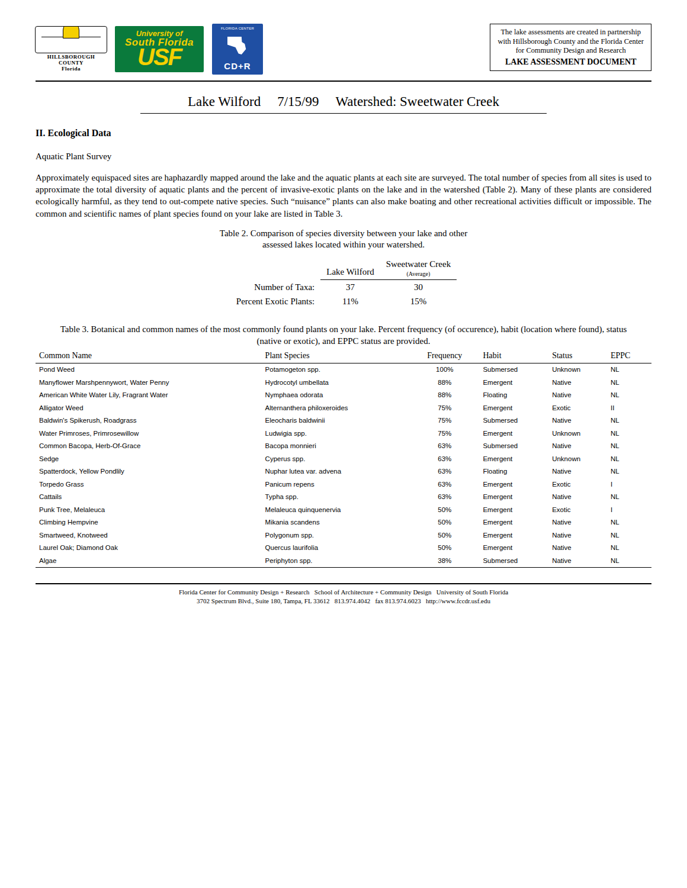HILLSBOROUGH COUNTY
Florida
University of
South Florida
USF
FLORIDA CENTER
CD+R
The lake assessments are created in partnership
with Hillsborough County and the Florida Center
for Community Design and Research
LAKE ASSESSMENT DOCUMENT
Lake Wilford 7/15/99 Watershed: Sweetwater Creek
II. Ecological Data
Aquatic Plant Survey
Approximately equispaced sites are haphazardly mapped around the lake and the aquatic plants at each site are surveyed. The total number of species from all sites is used to approximate the total diversity of aquatic plants and the percent of invasive-exotic plants on the lake and in the watershed (Table 2). Many of these plants are considered ecologically harmful, as they tend to out-compete native species. Such “nuisance” plants can also make boating and other recreational activities difficult or impossible. The common and scientific names of plant species found on your lake are listed in Table 3.
Table 2. Comparison of species diversity between your lake and other
assessed lakes located within your watershed.
| | Lake Wilford | Sweetwater Creek (Average) |
| Number of Taxa: | 37 | 30 |
| Percent Exotic Plants: | 11% | 15% |
Table 3. Botanical and common names of the most commonly found plants on your lake. Percent frequency (of occurence), habit (location where found), status (native or exotic), and EPPC status are provided.
| Common Name | Plant Species | Frequency | Habit | Status | EPPC |
| --- | --- | --- | --- | --- | --- |
| Pond Weed | Potamogeton spp. | 100% | Submersed | Unknown | NL |
| Manyflower Marshpennywort, Water Penny | Hydrocotyl umbellata | 88% | Emergent | Native | NL |
| American White Water Lily, Fragrant Water | Nymphaea odorata | 88% | Floating | Native | NL |
| Alligator Weed | Alternanthera philoxeroides | 75% | Emergent | Exotic | II |
| Baldwin's Spikerush, Roadgrass | Eleocharis baldwinii | 75% | Submersed | Native | NL |
| Water Primroses, Primrosewillow | Ludwigia spp. | 75% | Emergent | Unknown | NL |
| Common Bacopa, Herb-Of-Grace | Bacopa monnieri | 63% | Submersed | Native | NL |
| Sedge | Cyperus spp. | 63% | Emergent | Unknown | NL |
| Spatterdock, Yellow Pondlily | Nuphar lutea var. advena | 63% | Floating | Native | NL |
| Torpedo Grass | Panicum repens | 63% | Emergent | Exotic | I |
| Cattails | Typha spp. | 63% | Emergent | Native | NL |
| Punk Tree, Melaleuca | Melaleuca quinquenervia | 50% | Emergent | Exotic | I |
| Climbing Hempvine | Mikania scandens | 50% | Emergent | Native | NL |
| Smartweed, Knotweed | Polygonum spp. | 50% | Emergent | Native | NL |
| Laurel Oak; Diamond Oak | Quercus laurifolia | 50% | Emergent | Native | NL |
| Algae | Periphyton spp. | 38% | Submersed | Native | NL |
Florida Center for Community Design + Research School of Architecture + Community Design University of South Florida
3702 Spectrum Blvd., Suite 180, Tampa, FL 33612 813.974.4042 fax 813.974.6023 http://www.fccdr.usf.edu